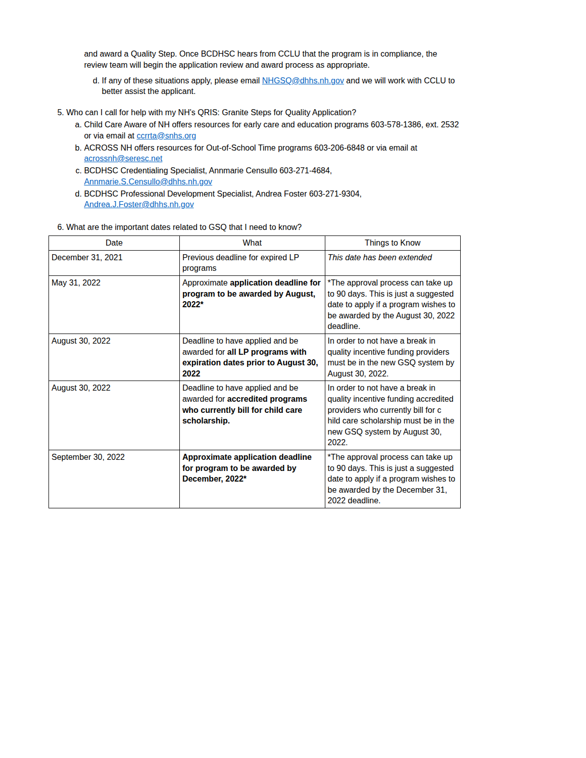and award a Quality Step. Once BCDHSC hears from CCLU that the program is in compliance, the review team will begin the application review and award process as appropriate.
If any of these situations apply, please email NHGSQ@dhhs.nh.gov and we will work with CCLU to better assist the applicant.
Who can I call for help with my NH's QRIS: Granite Steps for Quality Application?
Child Care Aware of NH offers resources for early care and education programs 603-578-1386, ext. 2532 or via email at ccrrta@snhs.org
ACROSS NH offers resources for Out-of-School Time programs 603-206-6848 or via email at acrossnh@seresc.net
BCDHSC Credentialing Specialist, Annmarie Censullo 603-271-4684, Annmarie.S.Censullo@dhhs.nh.gov
BCDHSC Professional Development Specialist, Andrea Foster 603-271-9304, Andrea.J.Foster@dhhs.nh.gov
What are the important dates related to GSQ that I need to know?
| Date | What | Things to Know |
| --- | --- | --- |
| December 31, 2021 | Previous deadline for expired LP programs | This date has been extended |
| May 31, 2022 | Approximate application deadline for program to be awarded by August, 2022* | *The approval process can take up to 90 days. This is just a suggested date to apply if a program wishes to be awarded by the August 30, 2022 deadline. |
| August 30, 2022 | Deadline to have applied and be awarded for all LP programs with expiration dates prior to August 30, 2022 | In order to not have a break in quality incentive funding providers must be in the new GSQ system by August 30, 2022. |
| August 30, 2022 | Deadline to have applied and be awarded for accredited programs who currently bill for child care scholarship. | In order to not have a break in quality incentive funding accredited providers who currently bill for c hild care scholarship must be in the new GSQ system by August 30, 2022. |
| September 30, 2022 | Approximate application deadline for program to be awarded by December, 2022* | *The approval process can take up to 90 days. This is just a suggested date to apply if a program wishes to be awarded by the December 31, 2022 deadline. |